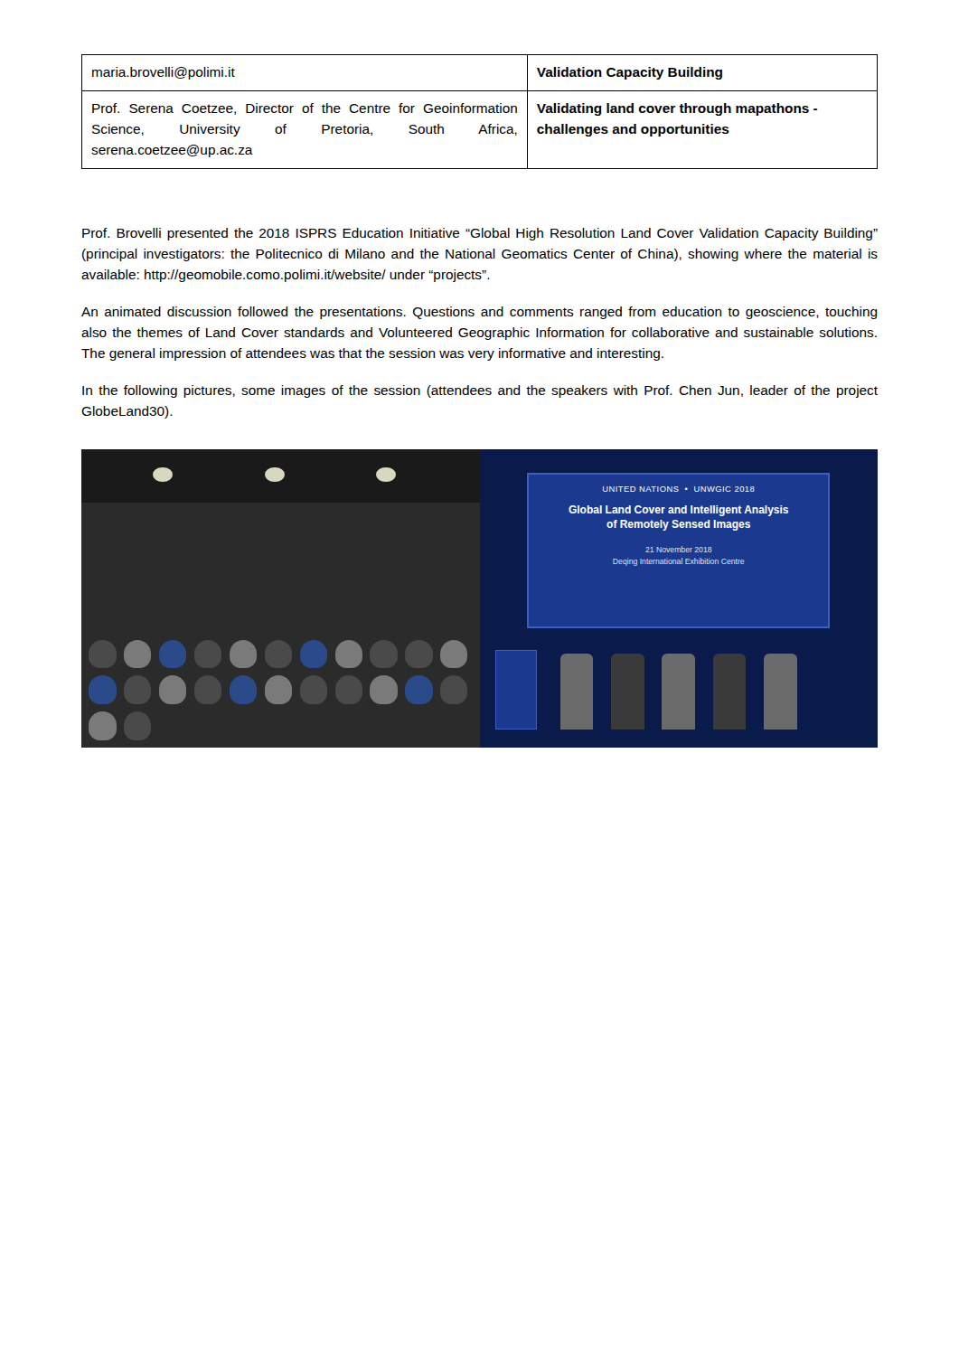| maria.brovelli@polimi.it | Validation Capacity Building |
| Prof. Serena Coetzee, Director of the Centre for Geoinformation Science, University of Pretoria, South Africa, serena.coetzee@up.ac.za | Validating land cover through mapathons - challenges and opportunities |
Prof. Brovelli presented the 2018 ISPRS Education Initiative “Global High Resolution Land Cover Validation Capacity Building” (principal investigators: the Politecnico di Milano and the National Geomatics Center of China), showing where the material is available: http://geomobile.como.polimi.it/website/ under “projects”.
An animated discussion followed the presentations. Questions and comments ranged from education to geoscience, touching also the themes of Land Cover standards and Volunteered Geographic Information for collaborative and sustainable solutions. The general impression of attendees was that the session was very informative and interesting.
In the following pictures, some images of the session (attendees and the speakers with Prof. Chen Jun, leader of the project GlobeLand30).
UNITED NATIONS • UNWGIC 2018
Global Land Cover and Intelligent Analysis
of Remotely Sensed Images
21 November 2018
Deqing International Exhibition Centre